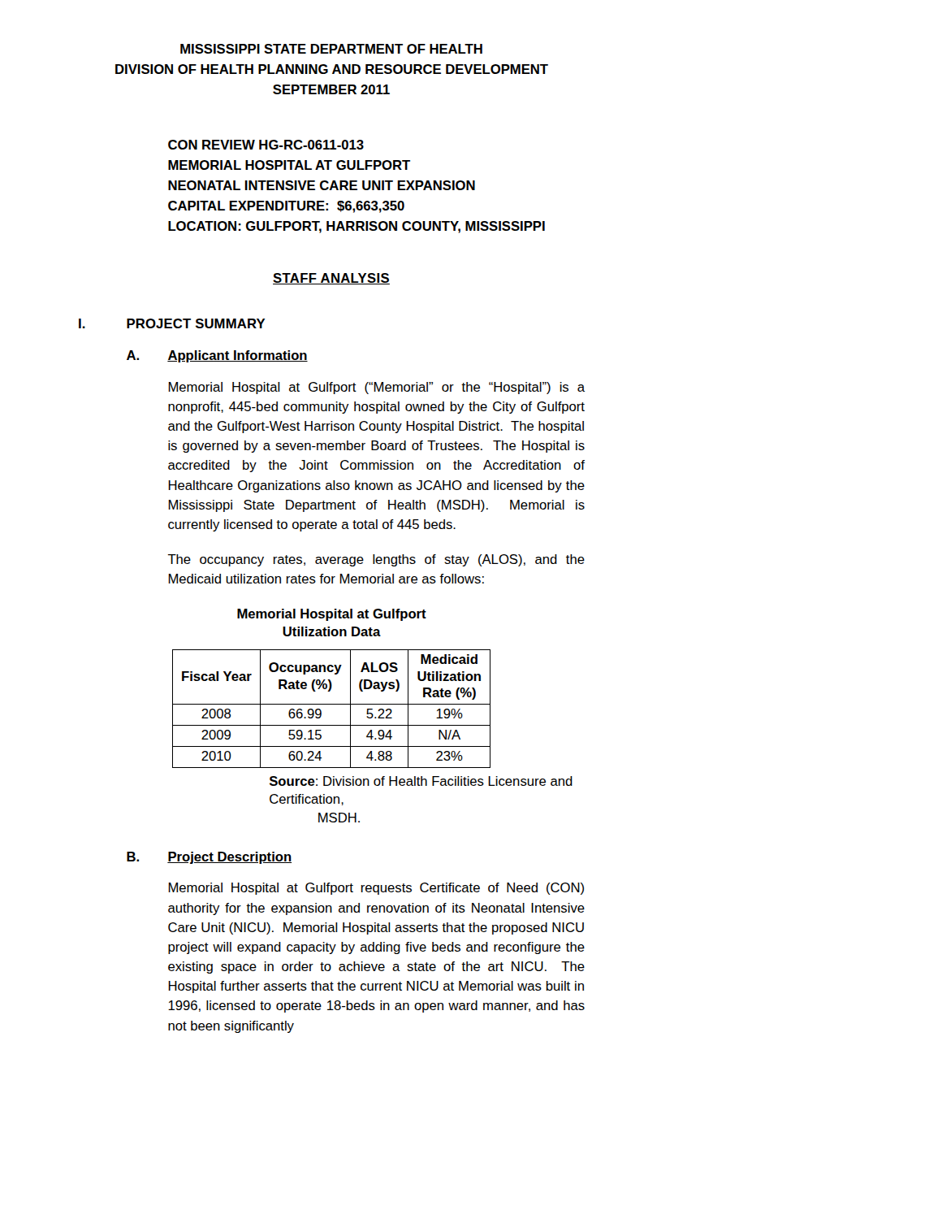MISSISSIPPI STATE DEPARTMENT OF HEALTH
DIVISION OF HEALTH PLANNING AND RESOURCE DEVELOPMENT
SEPTEMBER 2011
CON REVIEW HG-RC-0611-013
MEMORIAL HOSPITAL AT GULFPORT
NEONATAL INTENSIVE CARE UNIT EXPANSION
CAPITAL EXPENDITURE: $6,663,350
LOCATION: GULFPORT, HARRISON COUNTY, MISSISSIPPI
STAFF ANALYSIS
I. PROJECT SUMMARY
A. Applicant Information
Memorial Hospital at Gulfport (“Memorial” or the “Hospital”) is a nonprofit, 445-bed community hospital owned by the City of Gulfport and the Gulfport-West Harrison County Hospital District. The hospital is governed by a seven-member Board of Trustees. The Hospital is accredited by the Joint Commission on the Accreditation of Healthcare Organizations also known as JCAHO and licensed by the Mississippi State Department of Health (MSDH). Memorial is currently licensed to operate a total of 445 beds.
The occupancy rates, average lengths of stay (ALOS), and the Medicaid utilization rates for Memorial are as follows:
Memorial Hospital at Gulfport
Utilization Data
| Fiscal Year | Occupancy Rate (%) | ALOS (Days) | Medicaid Utilization Rate (%) |
| --- | --- | --- | --- |
| 2008 | 66.99 | 5.22 | 19% |
| 2009 | 59.15 | 4.94 | N/A |
| 2010 | 60.24 | 4.88 | 23% |
Source: Division of Health Facilities Licensure and Certification, MSDH.
B. Project Description
Memorial Hospital at Gulfport requests Certificate of Need (CON) authority for the expansion and renovation of its Neonatal Intensive Care Unit (NICU). Memorial Hospital asserts that the proposed NICU project will expand capacity by adding five beds and reconfigure the existing space in order to achieve a state of the art NICU. The Hospital further asserts that the current NICU at Memorial was built in 1996, licensed to operate 18-beds in an open ward manner, and has not been significantly